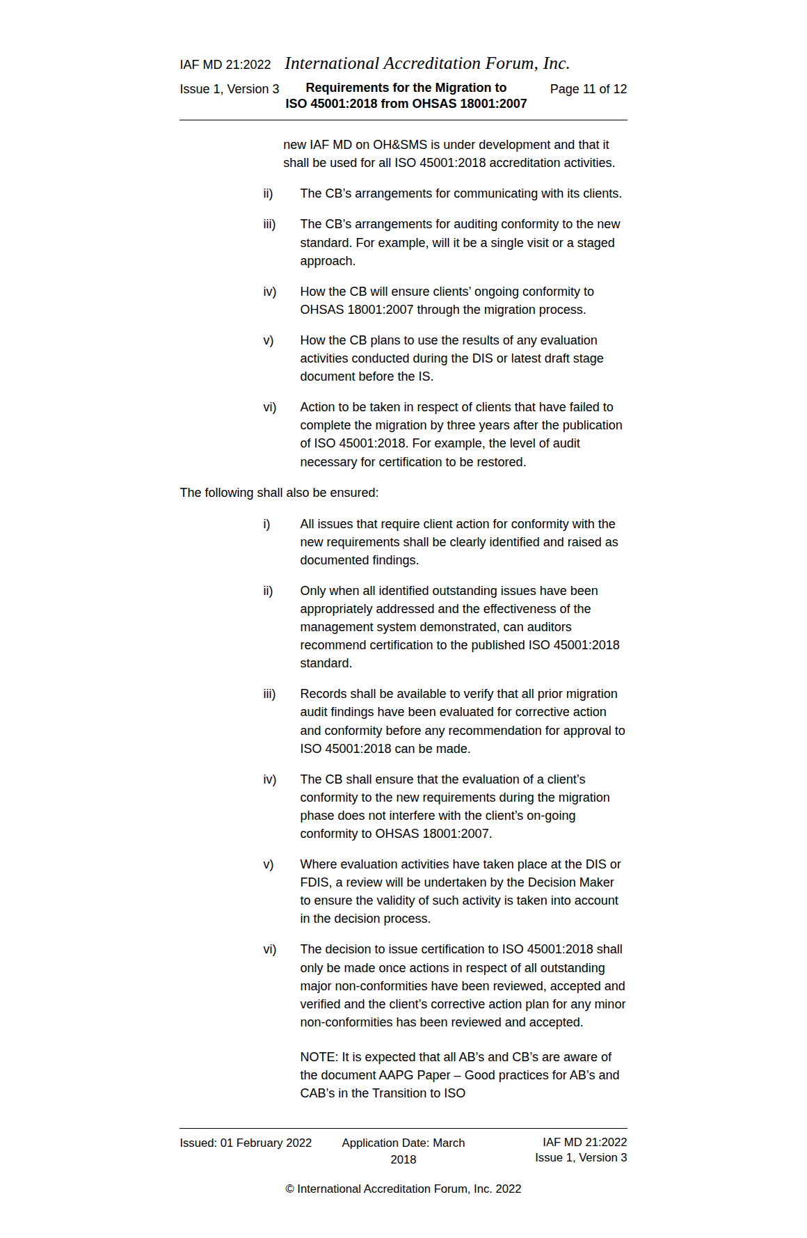IAF MD 21:2022 International Accreditation Forum, Inc.
Issue 1, Version 3
Requirements for the Migration to
ISO 45001:2018 from OHSAS 18001:2007
Page 11 of 12
new IAF MD on OH&SMS is under development and that it shall be used for all ISO 45001:2018 accreditation activities.
ii) The CB’s arrangements for communicating with its clients.
iii) The CB’s arrangements for auditing conformity to the new standard. For example, will it be a single visit or a staged approach.
iv) How the CB will ensure clients’ ongoing conformity to OHSAS 18001:2007 through the migration process.
v) How the CB plans to use the results of any evaluation activities conducted during the DIS or latest draft stage document before the IS.
vi) Action to be taken in respect of clients that have failed to complete the migration by three years after the publication of ISO 45001:2018. For example, the level of audit necessary for certification to be restored.
The following shall also be ensured:
i) All issues that require client action for conformity with the new requirements shall be clearly identified and raised as documented findings.
ii) Only when all identified outstanding issues have been appropriately addressed and the effectiveness of the management system demonstrated, can auditors recommend certification to the published ISO 45001:2018 standard.
iii) Records shall be available to verify that all prior migration audit findings have been evaluated for corrective action and conformity before any recommendation for approval to ISO 45001:2018 can be made.
iv) The CB shall ensure that the evaluation of a client’s conformity to the new requirements during the migration phase does not interfere with the client’s on-going conformity to OHSAS 18001:2007.
v) Where evaluation activities have taken place at the DIS or FDIS, a review will be undertaken by the Decision Maker to ensure the validity of such activity is taken into account in the decision process.
vi) The decision to issue certification to ISO 45001:2018 shall only be made once actions in respect of all outstanding major non-conformities have been reviewed, accepted and verified and the client’s corrective action plan for any minor non-conformities has been reviewed and accepted.
NOTE: It is expected that all AB’s and CB’s are aware of the document AAPG Paper – Good practices for AB’s and CAB’s in the Transition to ISO
Issued: 01 February 2022
Application Date: March 2018
IAF MD 21:2022
Issue 1, Version 3
© International Accreditation Forum, Inc. 2022